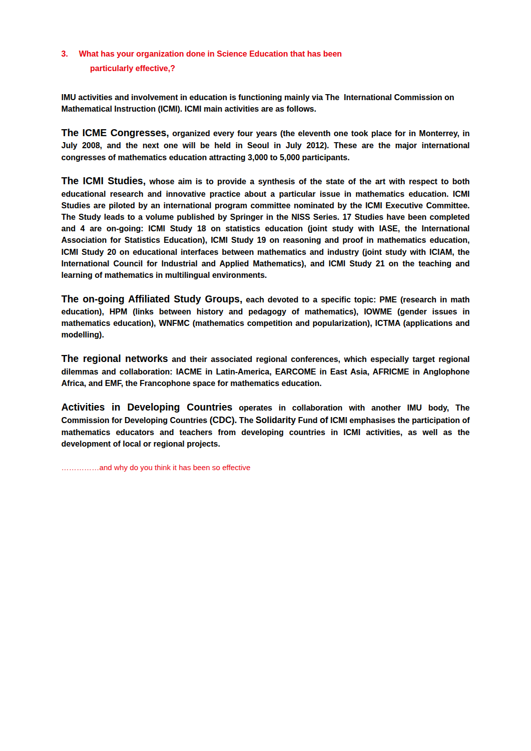3. What has your organization done in Science Education that has been particularly effective,?
IMU activities and involvement in education is functioning mainly via The International Commission on Mathematical Instruction (ICMI). ICMI main activities are as follows.
The ICME Congresses, organized every four years (the eleventh one took place for in Monterrey, in July 2008, and the next one will be held in Seoul in July 2012). These are the major international congresses of mathematics education attracting 3,000 to 5,000 participants.
The ICMI Studies, whose aim is to provide a synthesis of the state of the art with respect to both educational research and innovative practice about a particular issue in mathematics education. ICMI Studies are piloted by an international program committee nominated by the ICMI Executive Committee. The Study leads to a volume published by Springer in the NISS Series. 17 Studies have been completed and 4 are on-going: ICMI Study 18 on statistics education (joint study with IASE, the International Association for Statistics Education), ICMI Study 19 on reasoning and proof in mathematics education, ICMI Study 20 on educational interfaces between mathematics and industry (joint study with ICIAM, the International Council for Industrial and Applied Mathematics), and ICMI Study 21 on the teaching and learning of mathematics in multilingual environments.
The on-going Affiliated Study Groups, each devoted to a specific topic: PME (research in math education), HPM (links between history and pedagogy of mathematics), IOWME (gender issues in mathematics education), WNFMC (mathematics competition and popularization), ICTMA (applications and modelling).
The regional networks and their associated regional conferences, which especially target regional dilemmas and collaboration: IACME in Latin-America, EARCOME in East Asia, AFRICME in Anglophone Africa, and EMF, the Francophone space for mathematics education.
Activities in Developing Countries operates in collaboration with another IMU body, The Commission for Developing Countries (CDC). The Solidarity Fund of ICMI emphasises the participation of mathematics educators and teachers from developing countries in ICMI activities, as well as the development of local or regional projects.
……………and why do you think it has been so effective